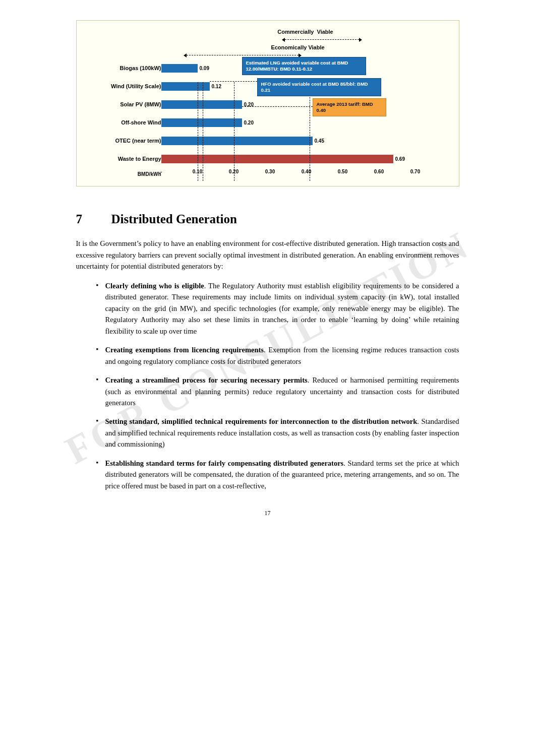FOR CONSULTATION
Commercially Viable
Economically Viable
| Biogas (100kW) | 0.09 Estimated LNG avoided variable cost at BMD 12.00/MMBTU: BMD 0.11-0.12 |
| Wind (Utility Scale) | 0.12 HFO avoided variable cost at BMD 85/bbl: BMD 0.21 |
| Solar PV (8MW) | 0.20 Average 2013 tariff: BMD 0.40 |
| Off-shore Wind | 0.20 |
| OTEC (near term) | 0.45 |
| Waste to Energy | 0.69 |
| BMD/kWh | - 0.10 0.20 0.30 0.40 0.50 0.60 0.70 |
7 Distributed Generation
It is the Government’s policy to have an enabling environment for cost-effective distributed generation. High transaction costs and excessive regulatory barriers can prevent socially optimal investment in distributed generation. An enabling environment removes uncertainty for potential distributed generators by:
Clearly defining who is eligible. The Regulatory Authority must establish eligibility requirements to be considered a distributed generator. These requirements may include limits on individual system capacity (in kW), total installed capacity on the grid (in MW), and specific technologies (for example, only renewable energy may be eligible). The Regulatory Authority may also set these limits in tranches, in order to enable ‘learning by doing’ while retaining flexibility to scale up over time
Creating exemptions from licencing requirements. Exemption from the licensing regime reduces transaction costs and ongoing regulatory compliance costs for distributed generators
Creating a streamlined process for securing necessary permits. Reduced or harmonised permitting requirements (such as environmental and planning permits) reduce regulatory uncertainty and transaction costs for distributed generators
Setting standard, simplified technical requirements for interconnection to the distribution network. Standardised and simplified technical requirements reduce installation costs, as well as transaction costs (by enabling faster inspection and commissioning)
Establishing standard terms for fairly compensating distributed generators. Standard terms set the price at which distributed generators will be compensated, the duration of the guaranteed price, metering arrangements, and so on. The price offered must be based in part on a cost-reflective,
17